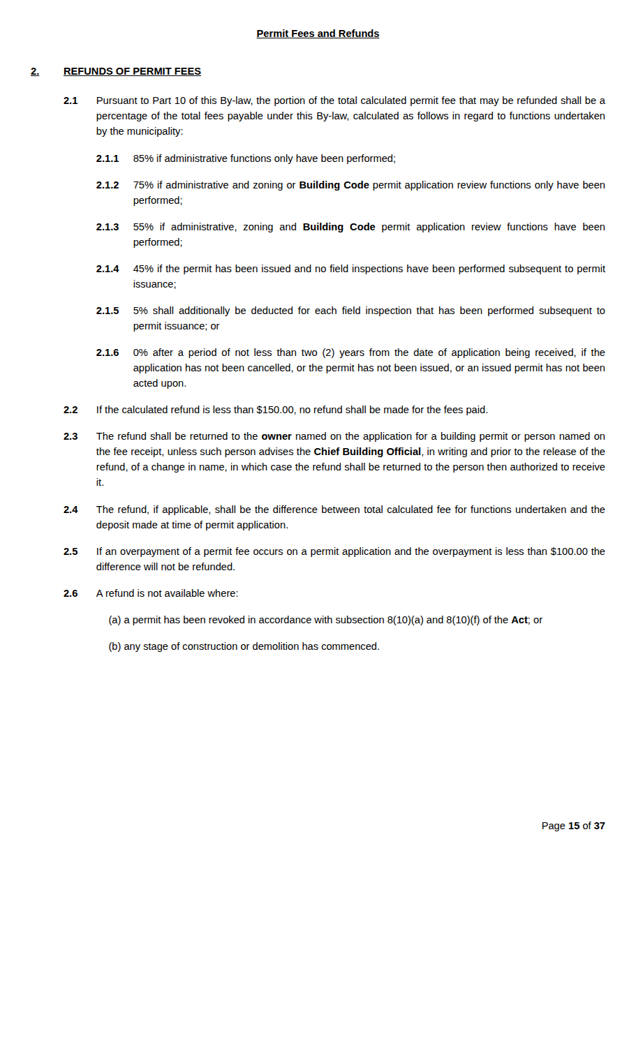Permit Fees and Refunds
2.
REFUNDS OF PERMIT FEES
2.1
Pursuant to Part 10 of this By-law, the portion of the total calculated permit fee that may be refunded shall be a percentage of the total fees payable under this By-law, calculated as follows in regard to functions undertaken by the municipality:
2.1.1
85% if administrative functions only have been performed;
2.1.2
75% if administrative and zoning or Building Code permit application review functions only have been performed;
2.1.3
55% if administrative, zoning and Building Code permit application review functions have been performed;
2.1.4
45% if the permit has been issued and no field inspections have been performed subsequent to permit issuance;
2.1.5
5% shall additionally be deducted for each field inspection that has been performed subsequent to permit issuance; or
2.1.6
0% after a period of not less than two (2) years from the date of application being received, if the application has not been cancelled, or the permit has not been issued, or an issued permit has not been acted upon.
2.2
If the calculated refund is less than $150.00, no refund shall be made for the fees paid.
2.3
The refund shall be returned to the owner named on the application for a building permit or person named on the fee receipt, unless such person advises the Chief Building Official, in writing and prior to the release of the refund, of a change in name, in which case the refund shall be returned to the person then authorized to receive it.
2.4
The refund, if applicable, shall be the difference between total calculated fee for functions undertaken and the deposit made at time of permit application.
2.5
If an overpayment of a permit fee occurs on a permit application and the overpayment is less than $100.00 the difference will not be refunded.
2.6
A refund is not available where:
(a) a permit has been revoked in accordance with subsection 8(10)(a) and 8(10)(f) of the Act; or
(b) any stage of construction or demolition has commenced.
Page 15 of 37